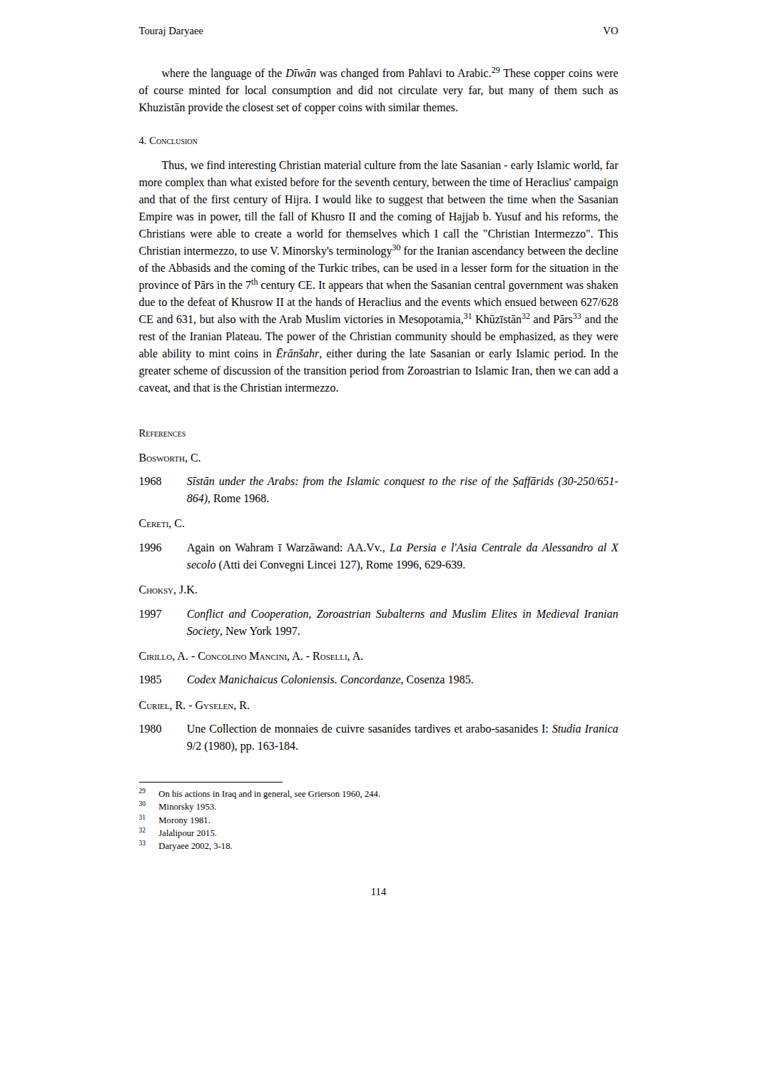Touraj Daryaee VO
where the language of the Dīwān was changed from Pahlavi to Arabic.29 These copper coins were of course minted for local consumption and did not circulate very far, but many of them such as Khuzistān provide the closest set of copper coins with similar themes.
4. Conclusion
Thus, we find interesting Christian material culture from the late Sasanian - early Islamic world, far more complex than what existed before for the seventh century, between the time of Heraclius' campaign and that of the first century of Hijra. I would like to suggest that between the time when the Sasanian Empire was in power, till the fall of Khusro II and the coming of Hajjab b. Yusuf and his reforms, the Christians were able to create a world for themselves which I call the "Christian Intermezzo". This Christian intermezzo, to use V. Minorsky's terminology30 for the Iranian ascendancy between the decline of the Abbasids and the coming of the Turkic tribes, can be used in a lesser form for the situation in the province of Pārs in the 7th century CE. It appears that when the Sasanian central government was shaken due to the defeat of Khusrow II at the hands of Heraclius and the events which ensued between 627/628 CE and 631, but also with the Arab Muslim victories in Mesopotamia,31 Khūzīstān32 and Pārs33 and the rest of the Iranian Plateau. The power of the Christian community should be emphasized, as they were able ability to mint coins in Ērānšahr, either during the late Sasanian or early Islamic period. In the greater scheme of discussion of the transition period from Zoroastrian to Islamic Iran, then we can add a caveat, and that is the Christian intermezzo.
References
Bosworth, C.
1968 Sīstān under the Arabs: from the Islamic conquest to the rise of the Ṣaffārids (30-250/651-864), Rome 1968.
Cereti, C.
1996 Again on Wahram ī Warzāwand: AA.Vv., La Persia e l'Asia Centrale da Alessandro al X secolo (Atti dei Convegni Lincei 127), Rome 1996, 629-639.
Choksy, J.K.
1997 Conflict and Cooperation, Zoroastrian Subalterns and Muslim Elites in Medieval Iranian Society, New York 1997.
Cirillo, A. - Concolino Mancini, A. - Roselli, A.
1985 Codex Manichaicus Coloniensis. Concordanze, Cosenza 1985.
Curiel, R. - Gyselen, R.
1980 Une Collection de monnaies de cuivre sasanides tardives et arabo-sasanides I: Studia Iranica 9/2 (1980), pp. 163-184.
29 On his actions in Iraq and in general, see Grierson 1960, 244.
30 Minorsky 1953.
31 Morony 1981.
32 Jalalipour 2015.
33 Daryaee 2002, 3-18.
114